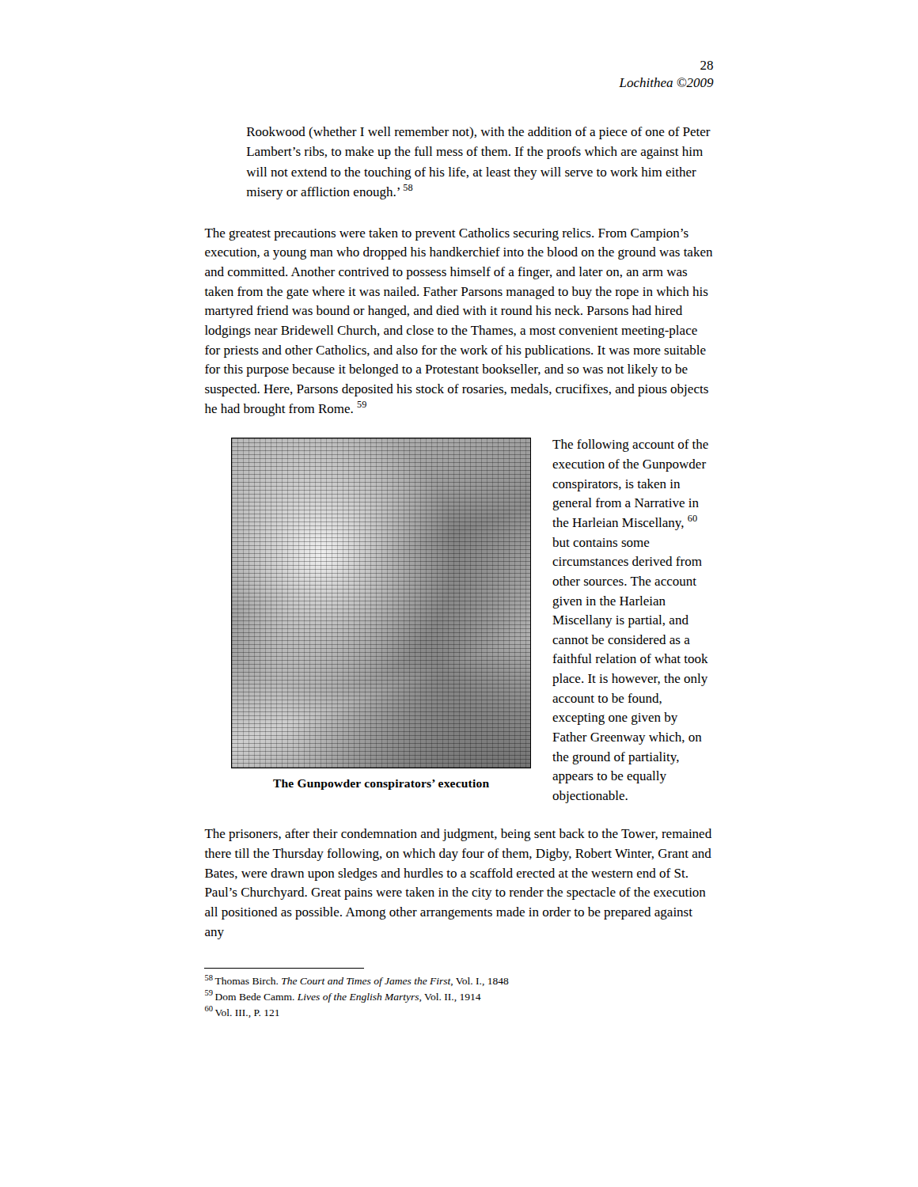28 Lochithea ©2009
Rookwood (whether I well remember not), with the addition of a piece of one of Peter Lambert’s ribs, to make up the full mess of them. If the proofs which are against him will not extend to the touching of his life, at least they will serve to work him either misery or affliction enough.’ 58
The greatest precautions were taken to prevent Catholics securing relics. From Campion’s execution, a young man who dropped his handkerchief into the blood on the ground was taken and committed. Another contrived to possess himself of a finger, and later on, an arm was taken from the gate where it was nailed. Father Parsons managed to buy the rope in which his martyred friend was bound or hanged, and died with it round his neck. Parsons had hired lodgings near Bridewell Church, and close to the Thames, a most convenient meeting-place for priests and other Catholics, and also for the work of his publications. It was more suitable for this purpose because it belonged to a Protestant bookseller, and so was not likely to be suspected. Here, Parsons deposited his stock of rosaries, medals, crucifixes, and pious objects he had brought from Rome. 59
The Gunpowder conspirators’ execution
The following account of the execution of the Gunpowder conspirators, is taken in general from a Narrative in the Harleian Miscellany, 60 but contains some circumstances derived from other sources. The account given in the Harleian Miscellany is partial, and cannot be considered as a faithful relation of what took place. It is however, the only account to be found, excepting one given by Father Greenway which, on the ground of partiality, appears to be equally objectionable.
The prisoners, after their condemnation and judgment, being sent back to the Tower, remained there till the Thursday following, on which day four of them, Digby, Robert Winter, Grant and Bates, were drawn upon sledges and hurdles to a scaffold erected at the western end of St. Paul’s Churchyard. Great pains were taken in the city to render the spectacle of the execution all positioned as possible. Among other arrangements made in order to be prepared against any
58 Thomas Birch. The Court and Times of James the First, Vol. I., 1848
59 Dom Bede Camm. Lives of the English Martyrs, Vol. II., 1914
60 Vol. III., P. 121